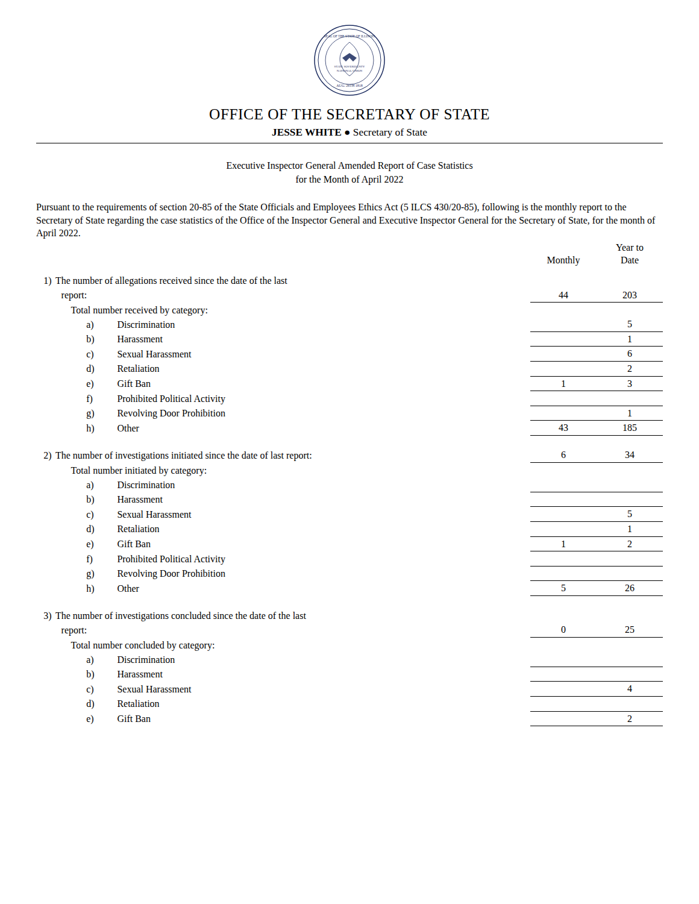SEAL OF THE STATE OF ILLINOIS AUG. 26TH 1818 STATE SOVEREIGNTY NATIONAL UNION
OFFICE OF THE SECRETARY OF STATE
JESSE WHITE ● Secretary of State
Executive Inspector General Amended Report of Case Statistics
for the Month of April 2022
Pursuant to the requirements of section 20-85 of the State Officials and Employees Ethics Act (5 ILCS 430/20-85), following is the monthly report to the Secretary of State regarding the case statistics of the Office of the Inspector General and Executive Inspector General for the Secretary of State, for the month of April 2022.
| | Monthly | Year to Date |
| --- | --- | --- |
| 1) The number of allegations received since the date of the last | | |
| report: | 44 | 203 |
| Total number received by category: | | |
| a) Discrimination | | 5 |
| b) Harassment | | 1 |
| c) Sexual Harassment | | 6 |
| d) Retaliation | | 2 |
| e) Gift Ban | 1 | 3 |
| f) Prohibited Political Activity | | |
| g) Revolving Door Prohibition | | 1 |
| h) Other | 43 | 185 |
| 2) The number of investigations initiated since the date of last report: | 6 | 34 |
| Total number initiated by category: | | |
| a) Discrimination | | |
| b) Harassment | | |
| c) Sexual Harassment | | 5 |
| d) Retaliation | | 1 |
| e) Gift Ban | 1 | 2 |
| f) Prohibited Political Activity | | |
| g) Revolving Door Prohibition | | |
| h) Other | 5 | 26 |
| 3) The number of investigations concluded since the date of the last | | |
| report: | 0 | 25 |
| Total number concluded by category: | | |
| a) Discrimination | | |
| b) Harassment | | |
| c) Sexual Harassment | | 4 |
| d) Retaliation | | |
| e) Gift Ban | | 2 |